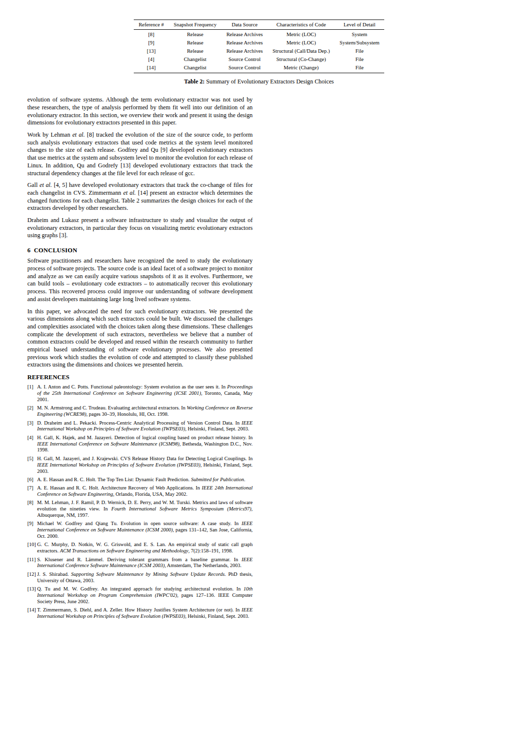| Reference # | Snapshot Frequency | Data Source | Characteristics of Code | Level of Detail |
| --- | --- | --- | --- | --- |
| [8] | Release | Release Archives | Metric (LOC) | System |
| [9] | Release | Release Archives | Metric (LOC) | System/Subsystem |
| [13] | Release | Release Archives | Structural (Call/Data Dep.) | File |
| [4] | Changelist | Source Control | Structural (Co-Change) | File |
| [14] | Changelist | Source Control | Metric (Change) | File |
Table 2: Summary of Evolutionary Extractors Design Choices
evolution of software systems. Although the term evolutionary extractor was not used by these researchers, the type of analysis performed by them fit well into our definition of an evolutionary extractor. In this section, we overview their work and present it using the design dimensions for evolutionary extractors presented in this paper.
Work by Lehman et al. [8] tracked the evolution of the size of the source code, to perform such analysis evolutionary extractors that used code metrics at the system level monitored changes to the size of each release. Godfrey and Qu [9] developed evolutionary extractors that use metrics at the system and subsystem level to monitor the evolution for each release of Linux. In addition, Qu and Godrefy [13] developed evolutionary extractors that track the structural dependency changes at the file level for each release of gcc.
Gall et al. [4, 5] have developed evolutionary extractors that track the co-change of files for each changelist in CVS. Zimmermann et al. [14] present an extractor which determines the changed functions for each changelist. Table 2 summarizes the design choices for each of the extractors developed by other researchers.
Draheim and Lukasz present a software infrastructure to study and visualize the output of evolutionary extractors, in particular they focus on visualizing metric evolutionary extractors using graphs [3].
6 CONCLUSION
Software practitioners and researchers have recognized the need to study the evolutionary process of software projects. The source code is an ideal facet of a software project to monitor and analyze as we can easily acquire various snapshots of it as it evolves. Furthermore, we can build tools – evolutionary code extractors – to automatically recover this evolutionary process. This recovered process could improve our understanding of software development and assist developers maintaining large long lived software systems.
In this paper, we advocated the need for such evolutionary extractors. We presented the various dimensions along which such extractors could be built. We discussed the challenges and complexities associated with the choices taken along these dimensions. These challenges complicate the development of such extractors, nevertheless we believe that a number of common extractors could be developed and reused within the research community to further empirical based understanding of software evolutionary processes. We also presented previous work which studies the evolution of code and attempted to classify these published extractors using the dimensions and choices we presented herein.
REFERENCES
[1] A. I. Anton and C. Potts. Functional paleontology: System evolution as the user sees it. In Proceedings of the 25th International Conference on Software Engineering (ICSE 2001), Toronto, Canada, May 2001.
[2] M. N. Armstrong and C. Trudeau. Evaluating architectural extractors. In Working Conference on Reverse Engineering (WCRE98), pages 30–39, Honolulu, HI, Oct. 1998.
[3] D. Draheim and L. Pekacki. Process-Centric Analytical Processing of Version Control Data. In IEEE International Workshop on Principles of Software Evolution (IWPSE03), Helsinki, Finland, Sept. 2003.
[4] H. Gall, K. Hajek, and M. Jazayeri. Detection of logical coupling based on product release history. In IEEE International Conference on Software Maintenance (ICSM98), Bethesda, Washington D.C., Nov. 1998.
[5] H. Gall, M. Jazayeri, and J. Krajewski. CVS Release History Data for Detecting Logical Couplings. In IEEE International Workshop on Principles of Software Evolution (IWPSE03), Helsinki, Finland, Sept. 2003.
[6] A. E. Hassan and R. C. Holt. The Top Ten List: Dynamic Fault Prediction. Submitted for Publication.
[7] A. E. Hassan and R. C. Holt. Architecture Recovery of Web Applications. In IEEE 24th International Conference on Software Engineering, Orlando, Florida, USA, May 2002.
[8] M. M. Lehman, J. F. Ramil, P. D. Wernick, D. E. Perry, and W. M. Turski. Metrics and laws of software evolution the nineties view. In Fourth International Software Metrics Symposium (Metrics97), Albuquerque, NM, 1997.
[9] Michael W. Godfrey and Qiang Tu. Evolution in open source software: A case study. In IEEE International Conference on Software Maintenance (ICSM 2000), pages 131–142, San Jose, California, Oct. 2000.
[10] G. C. Murphy, D. Notkin, W. G. Griswold, and E. S. Lan. An empirical study of static call graph extractors. ACM Transactions on Software Engineering and Methodology, 7(2):158–191, 1998.
[11] S. Klusener and R. Lämmel. Deriving tolerant grammars from a baseline grammar. In IEEE International Conference Software Maintenance (ICSM 2003), Amsterdam, The Netherlands, 2003.
[12] J. S. Shirabad. Supporting Software Maintenance by Mining Software Update Records. PhD thesis, University of Ottawa, 2003.
[13] Q. Tu and M. W. Godfrey. An integrated approach for studying architectural evolution. In 10th International Workshop on Program Comprehension (IWPC'02), pages 127–136. IEEE Computer Society Press, June 2002.
[14] T. Zimmermann, S. Diehl, and A. Zeller. How History Justifies System Architecture (or not). In IEEE International Workshop on Principles of Software Evolution (IWPSE03), Helsinki, Finland, Sept. 2003.